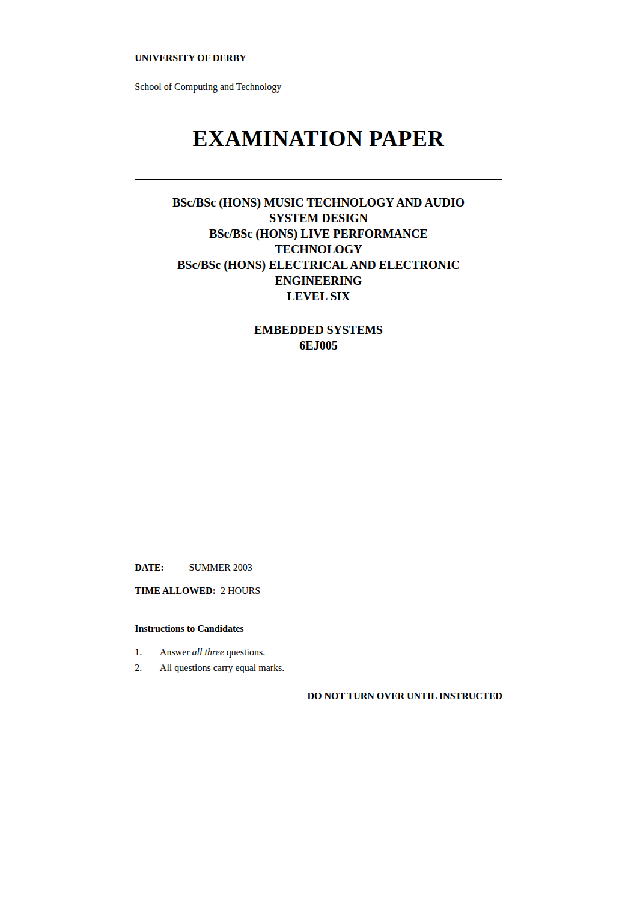UNIVERSITY OF DERBY
School of Computing and Technology
EXAMINATION PAPER
BSc/BSc (HONS) MUSIC TECHNOLOGY AND AUDIO
SYSTEM DESIGN
BSc/BSc (HONS) LIVE PERFORMANCE
TECHNOLOGY
BSc/BSc (HONS) ELECTRICAL AND ELECTRONIC
ENGINEERING
LEVEL SIX
EMBEDDED SYSTEMS
6EJ005
DATE: SUMMER 2003
TIME ALLOWED: 2 HOURS
Instructions to Candidates
1. Answer all three questions.
2. All questions carry equal marks.
DO NOT TURN OVER UNTIL INSTRUCTED